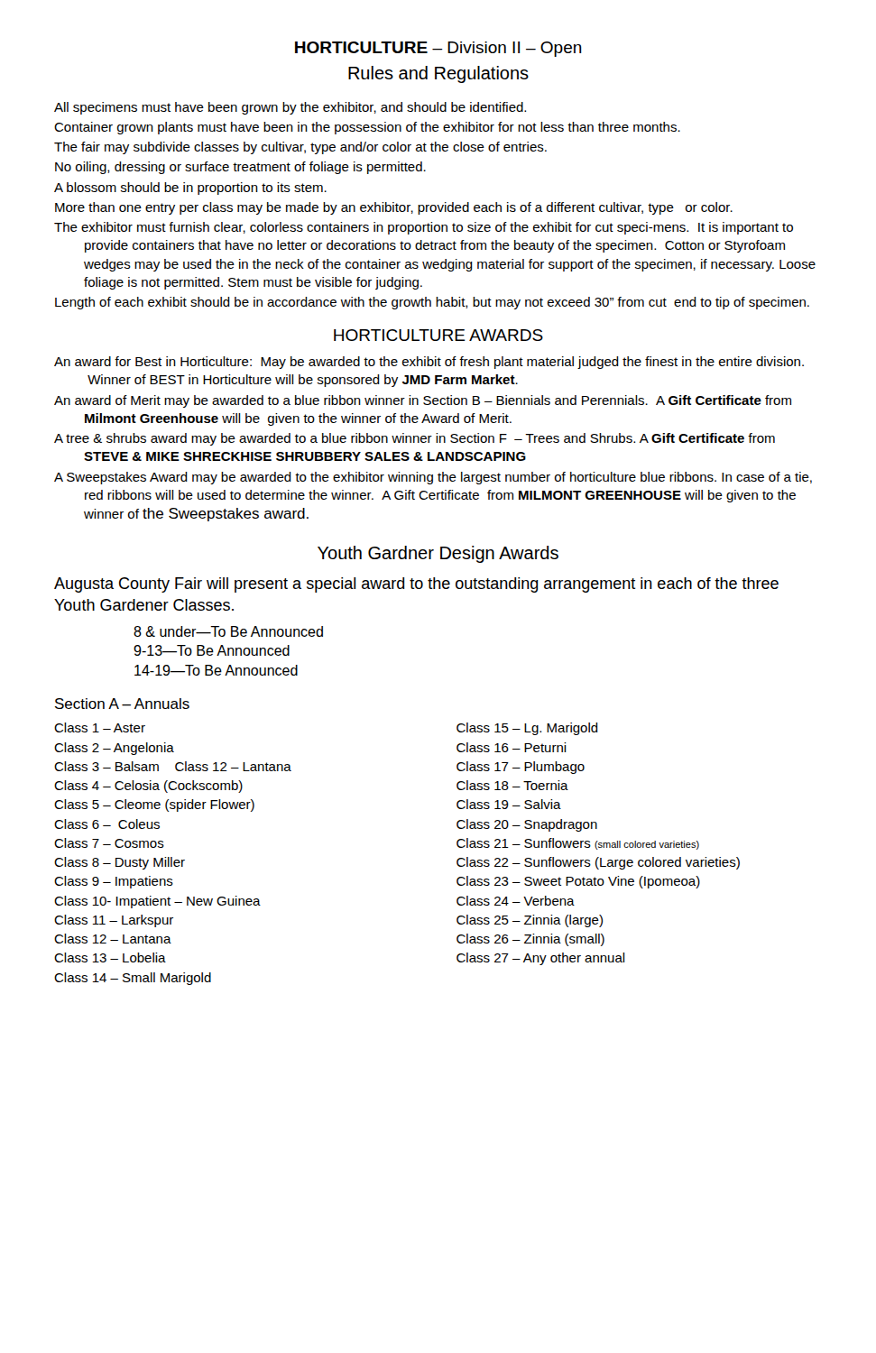HORTICULTURE – Division II – Open
Rules and Regulations
All specimens must have been grown by the exhibitor, and should be identified.
Container grown plants must have been in the possession of the exhibitor for not less than three months.
The fair may subdivide classes by cultivar, type and/or color at the close of entries.
No oiling, dressing or surface treatment of foliage is permitted.
A blossom should be in proportion to its stem.
More than one entry per class may be made by an exhibitor, provided each is of a different cultivar, type or color.
The exhibitor must furnish clear, colorless containers in proportion to size of the exhibit for cut speci-mens. It is important to provide containers that have no letter or decorations to detract from the beauty of the specimen. Cotton or Styrofoam wedges may be used the in the neck of the container as wedging material for support of the specimen, if necessary. Loose foliage is not permitted. Stem must be visible for judging.
Length of each exhibit should be in accordance with the growth habit, but may not exceed 30” from cut end to tip of specimen.
HORTICULTURE AWARDS
An award for Best in Horticulture: May be awarded to the exhibit of fresh plant material judged the finest in the entire division. Winner of BEST in Horticulture will be sponsored by JMD Farm Market.
An award of Merit may be awarded to a blue ribbon winner in Section B – Biennials and Perennials. A Gift Certificate from Milmont Greenhouse will be given to the winner of the Award of Merit.
A tree & shrubs award may be awarded to a blue ribbon winner in Section F – Trees and Shrubs. A Gift Certificate from STEVE & MIKE SHRECKHISE SHRUBBERY SALES & LANDSCAPING
A Sweepstakes Award may be awarded to the exhibitor winning the largest number of horticulture blue ribbons. In case of a tie, red ribbons will be used to determine the winner. A Gift Certificate from MILMONT GREENHOUSE will be given to the winner of the Sweepstakes award.
Youth Gardner Design Awards
Augusta County Fair will present a special award to the outstanding arrangement in each of the three Youth Gardener Classes.
8 & under—To Be Announced
9-13—To Be Announced
14-19—To Be Announced
Section A – Annuals
Class 1 – Aster
Class 2 – Angelonia
Class 3 – Balsam Class 12 – Lantana
Class 4 – Celosia (Cockscomb)
Class 5 – Cleome (spider Flower)
Class 6 – Coleus
Class 7 – Cosmos
Class 8 – Dusty Miller
Class 9 – Impatiens
Class 10- Impatient – New Guinea
Class 11 – Larkspur
Class 12 – Lantana
Class 13 – Lobelia
Class 14 – Small Marigold
Class 15 – Lg. Marigold
Class 16 – Peturni
Class 17 – Plumbago
Class 18 – Toernia
Class 19 – Salvia
Class 20 – Snapdragon
Class 21 – Sunflowers (small colored varieties)
Class 22 – Sunflowers (Large colored varieties)
Class 23 – Sweet Potato Vine (Ipomeoa)
Class 24 – Verbena
Class 25 – Zinnia (large)
Class 26 – Zinnia (small)
Class 27 – Any other annual